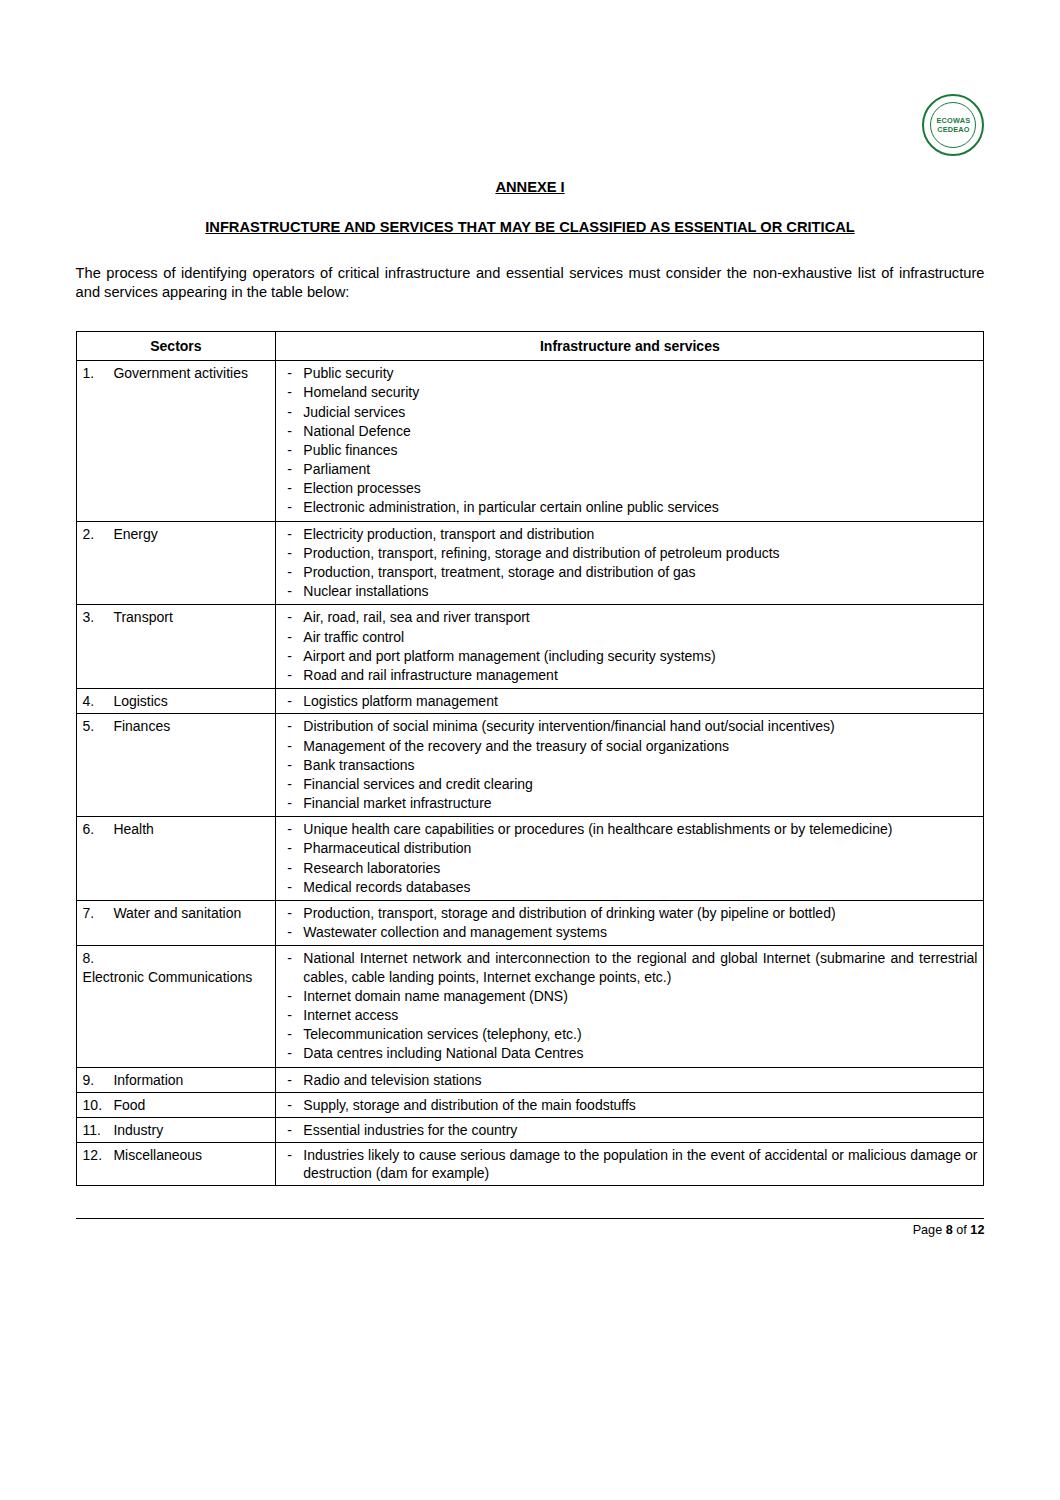ECOWAS
CEDEAO
ANNEXE I
INFRASTRUCTURE AND SERVICES THAT MAY BE CLASSIFIED AS ESSENTIAL OR CRITICAL
The process of identifying operators of critical infrastructure and essential services must consider the non-exhaustive list of infrastructure and services appearing in the table below:
| Sectors | Infrastructure and services |
| --- | --- |
| 1. Government activities | Public security Homeland security Judicial services National Defence Public finances Parliament Election processes Electronic administration, in particular certain online public services |
| 2. Energy | Electricity production, transport and distribution Production, transport, refining, storage and distribution of petroleum products Production, transport, treatment, storage and distribution of gas Nuclear installations |
| 3. Transport | Air, road, rail, sea and river transport Air traffic control Airport and port platform management (including security systems) Road and rail infrastructure management |
| 4. Logistics | Logistics platform management |
| 5. Finances | Distribution of social minima (security intervention/financial hand out/social incentives) Management of the recovery and the treasury of social organizations Bank transactions Financial services and credit clearing Financial market infrastructure |
| 6. Health | Unique health care capabilities or procedures (in healthcare establishments or by telemedicine) Pharmaceutical distribution Research laboratories Medical records databases |
| 7. Water and sanitation | Production, transport, storage and distribution of drinking water (by pipeline or bottled) Wastewater collection and management systems |
| 8. Electronic Communications | National Internet network and interconnection to the regional and global Internet (submarine and terrestrial cables, cable landing points, Internet exchange points, etc.) Internet domain name management (DNS) Internet access Telecommunication services (telephony, etc.) Data centres including National Data Centres |
| 9. Information | Radio and television stations |
| 10. Food | Supply, storage and distribution of the main foodstuffs |
| 11. Industry | Essential industries for the country |
| 12. Miscellaneous | Industries likely to cause serious damage to the population in the event of accidental or malicious damage or destruction (dam for example) |
Page 8 of 12